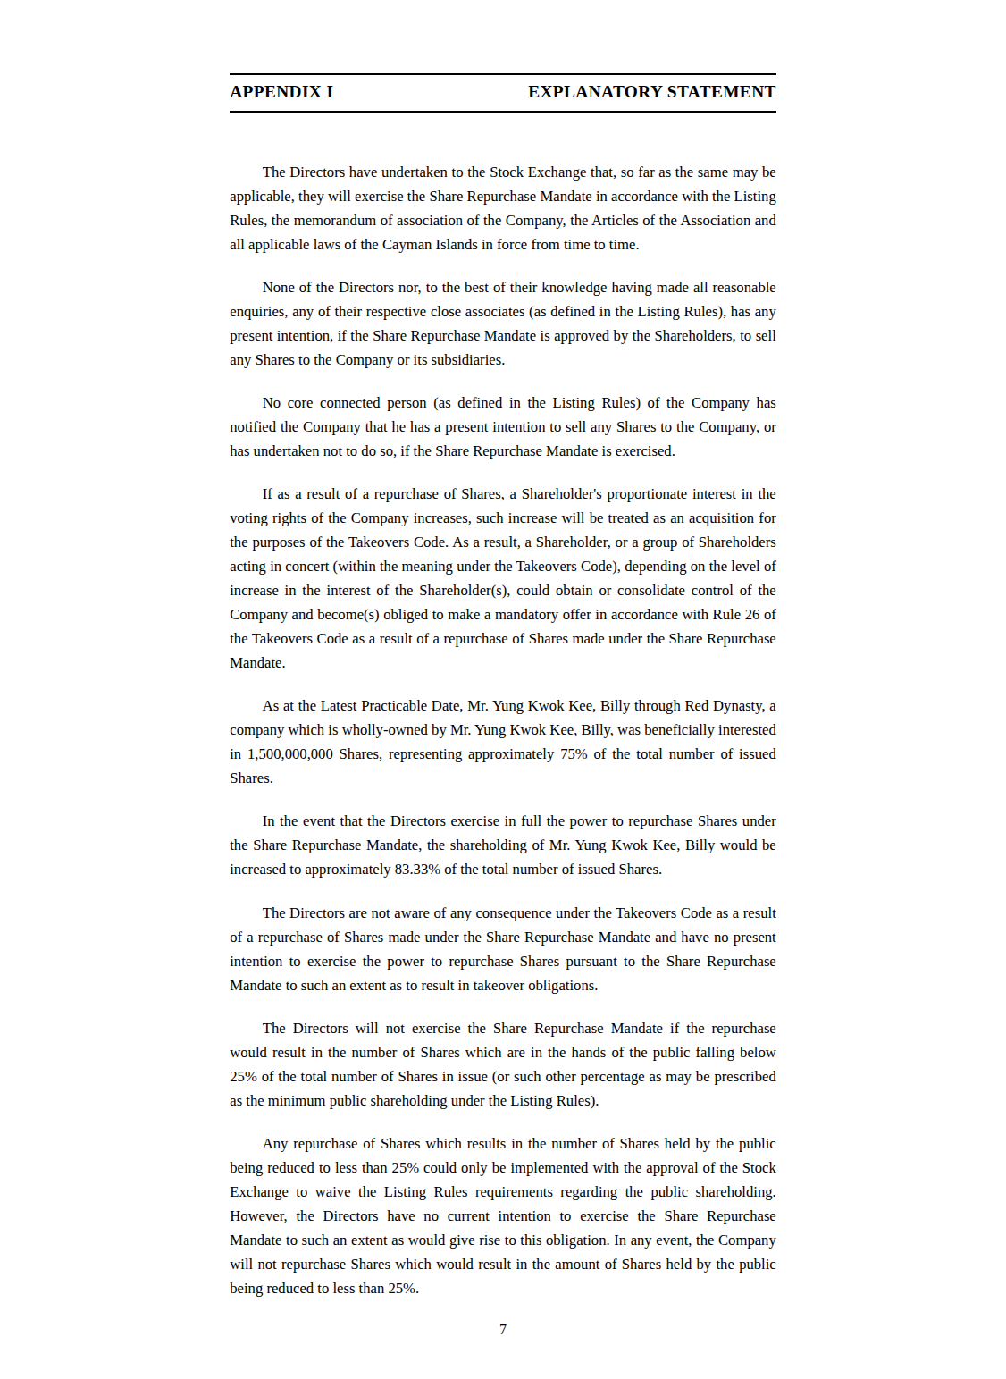APPENDIX I
EXPLANATORY STATEMENT
The Directors have undertaken to the Stock Exchange that, so far as the same may be applicable, they will exercise the Share Repurchase Mandate in accordance with the Listing Rules, the memorandum of association of the Company, the Articles of the Association and all applicable laws of the Cayman Islands in force from time to time.
None of the Directors nor, to the best of their knowledge having made all reasonable enquiries, any of their respective close associates (as defined in the Listing Rules), has any present intention, if the Share Repurchase Mandate is approved by the Shareholders, to sell any Shares to the Company or its subsidiaries.
No core connected person (as defined in the Listing Rules) of the Company has notified the Company that he has a present intention to sell any Shares to the Company, or has undertaken not to do so, if the Share Repurchase Mandate is exercised.
If as a result of a repurchase of Shares, a Shareholder's proportionate interest in the voting rights of the Company increases, such increase will be treated as an acquisition for the purposes of the Takeovers Code. As a result, a Shareholder, or a group of Shareholders acting in concert (within the meaning under the Takeovers Code), depending on the level of increase in the interest of the Shareholder(s), could obtain or consolidate control of the Company and become(s) obliged to make a mandatory offer in accordance with Rule 26 of the Takeovers Code as a result of a repurchase of Shares made under the Share Repurchase Mandate.
As at the Latest Practicable Date, Mr. Yung Kwok Kee, Billy through Red Dynasty, a company which is wholly-owned by Mr. Yung Kwok Kee, Billy, was beneficially interested in 1,500,000,000 Shares, representing approximately 75% of the total number of issued Shares.
In the event that the Directors exercise in full the power to repurchase Shares under the Share Repurchase Mandate, the shareholding of Mr. Yung Kwok Kee, Billy would be increased to approximately 83.33% of the total number of issued Shares.
The Directors are not aware of any consequence under the Takeovers Code as a result of a repurchase of Shares made under the Share Repurchase Mandate and have no present intention to exercise the power to repurchase Shares pursuant to the Share Repurchase Mandate to such an extent as to result in takeover obligations.
The Directors will not exercise the Share Repurchase Mandate if the repurchase would result in the number of Shares which are in the hands of the public falling below 25% of the total number of Shares in issue (or such other percentage as may be prescribed as the minimum public shareholding under the Listing Rules).
Any repurchase of Shares which results in the number of Shares held by the public being reduced to less than 25% could only be implemented with the approval of the Stock Exchange to waive the Listing Rules requirements regarding the public shareholding. However, the Directors have no current intention to exercise the Share Repurchase Mandate to such an extent as would give rise to this obligation. In any event, the Company will not repurchase Shares which would result in the amount of Shares held by the public being reduced to less than 25%.
7